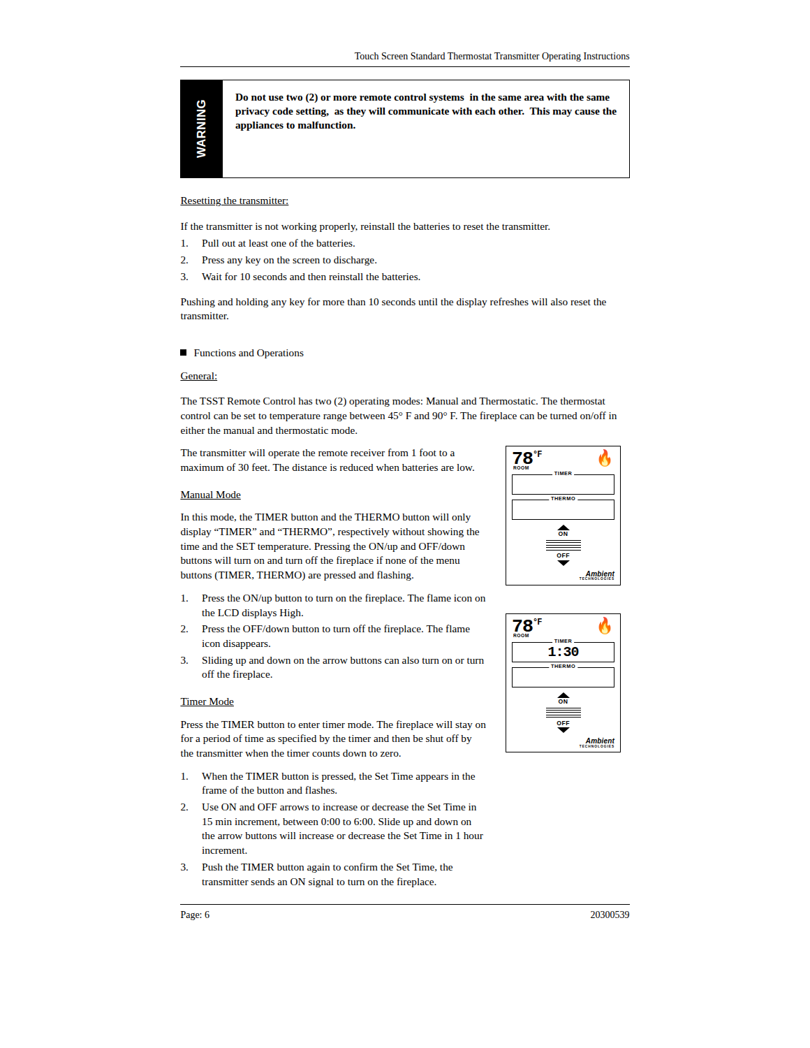Touch Screen Standard Thermostat Transmitter Operating Instructions
WARNING
Do not use two (2) or more remote control systems in the same area with the same privacy code setting, as they will communicate with each other. This may cause the appliances to malfunction.
Resetting the transmitter:
If the transmitter is not working properly, reinstall the batteries to reset the transmitter.
Pull out at least one of the batteries.
Press any key on the screen to discharge.
Wait for 10 seconds and then reinstall the batteries.
Pushing and holding any key for more than 10 seconds until the display refreshes will also reset the transmitter.
Functions and Operations
General:
The TSST Remote Control has two (2) operating modes: Manual and Thermostatic. The thermostat control can be set to temperature range between 45° F and 90° F. The fireplace can be turned on/off in either the manual and thermostatic mode.
The transmitter will operate the remote receiver from 1 foot to a maximum of 30 feet. The distance is reduced when batteries are low.
Manual Mode
In this mode, the TIMER button and the THERMO button will only display “TIMER” and “THERMO”, respectively without showing the time and the SET temperature. Pressing the ON/up and OFF/down buttons will turn on and turn off the fireplace if none of the menu buttons (TIMER, THERMO) are pressed and flashing.
Press the ON/up button to turn on the fireplace. The flame icon on the LCD displays High.
Press the OFF/down button to turn off the fireplace. The flame icon disappears.
Sliding up and down on the arrow buttons can also turn on or turn off the fireplace.
Timer Mode
Press the TIMER button to enter timer mode. The fireplace will stay on for a period of time as specified by the timer and then be shut off by the transmitter when the timer counts down to zero.
When the TIMER button is pressed, the Set Time appears in the frame of the button and flashes.
Use ON and OFF arrows to increase or decrease the Set Time in 15 min increment, between 0:00 to 6:00. Slide up and down on the arrow buttons will increase or decrease the Set Time in 1 hour increment.
Push the TIMER button again to confirm the Set Time, the transmitter sends an ON signal to turn on the fireplace.
78°F ROOM
🔥
TIMER
THERMO
ON
OFF
AmbientTECHNOLOGIES
78°F ROOM
🔥
TIMER
1:30
THERMO
ON
OFF
AmbientTECHNOLOGIES
Page: 6 20300539